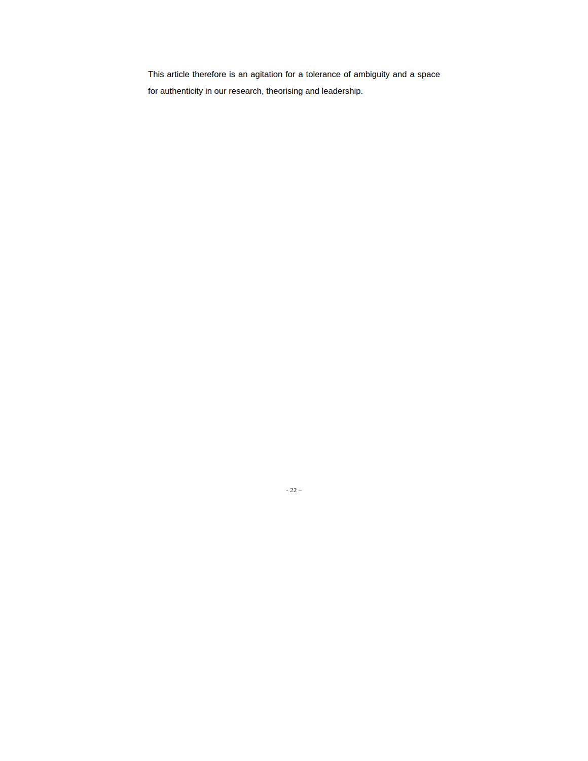This article therefore is an agitation for a tolerance of ambiguity and a space for authenticity in our research, theorising and leadership.
- 22 –